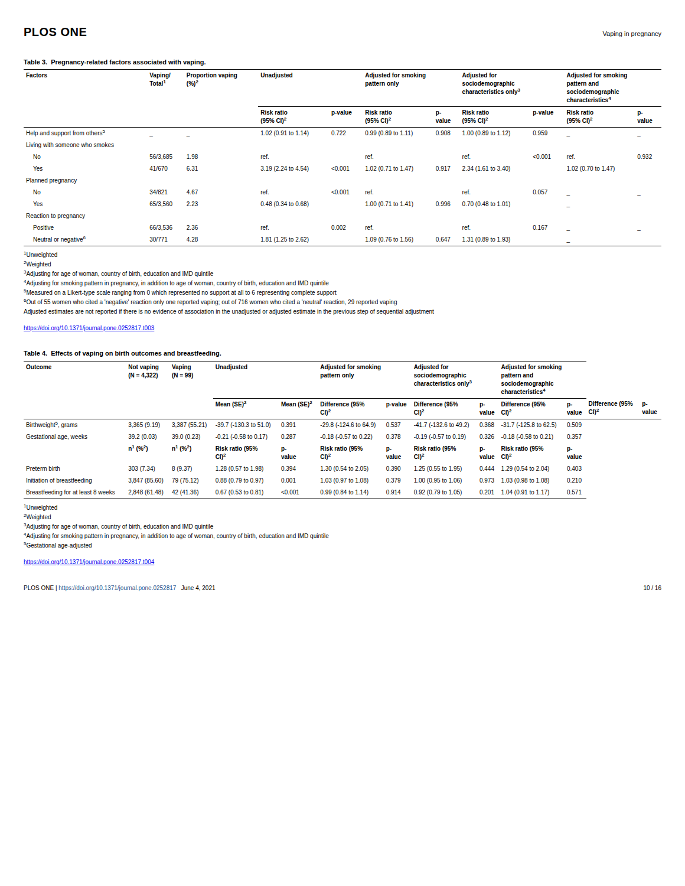PLOS ONE
Vaping in pregnancy
Table 3. Pregnancy-related factors associated with vaping.
| Factors | Vaping/ Total 1 | Proportion vaping (%) 2 | Unadjusted | Adjusted for smoking pattern only | Adjusted for sociodemographic characteristics only 3 | Adjusted for smoking pattern and sociodemographic characteristics 4 |
| --- | --- | --- | --- | --- | --- | --- |
| Risk ratio (95% CI) 2 | p-value | Risk ratio (95% CI) 2 | p- value | Risk ratio (95% CI) 2 | p-value | Risk ratio (95% CI) 2 | p- value |
| Help and support from others 5 | _ | _ | 1.02 (0.91 to 1.14) | 0.722 | 0.99 (0.89 to 1.11) | 0.908 | 1.00 (0.89 to 1.12) | 0.959 | _ | _ |
| Living with someone who smokes | | | | | | | | | | |
| No | 56/3,685 | 1.98 | ref. | | ref. | | ref. | <0.001 | ref. | 0.932 |
| Yes | 41/670 | 6.31 | 3.19 (2.24 to 4.54) | <0.001 | 1.02 (0.71 to 1.47) | 0.917 | 2.34 (1.61 to 3.40) | | 1.02 (0.70 to 1.47) | |
| Planned pregnancy | | | | | | | | | | |
| No | 34/821 | 4.67 | ref. | <0.001 | ref. | | ref. | 0.057 | _ | _ |
| Yes | 65/3,560 | 2.23 | 0.48 (0.34 to 0.68) | | 1.00 (0.71 to 1.41) | 0.996 | 0.70 (0.48 to 1.01) | | _ | |
| Reaction to pregnancy | | | | | | | | | | |
| Positive | 66/3,536 | 2.36 | ref. | 0.002 | ref. | | ref. | 0.167 | _ | _ |
| Neutral or negative 6 | 30/771 | 4.28 | 1.81 (1.25 to 2.62) | | 1.09 (0.76 to 1.56) | 0.647 | 1.31 (0.89 to 1.93) | | _ | |
1Unweighted
2Weighted
3Adjusting for age of woman, country of birth, education and IMD quintile
4Adjusting for smoking pattern in pregnancy, in addition to age of woman, country of birth, education and IMD quintile
5Measured on a Likert-type scale ranging from 0 which represented no support at all to 6 representing complete support
6Out of 55 women who cited a 'negative' reaction only one reported vaping; out of 716 women who cited a 'neutral' reaction, 29 reported vaping
Adjusted estimates are not reported if there is no evidence of association in the unadjusted or adjusted estimate in the previous step of sequential adjustment
https://doi.org/10.1371/journal.pone.0252817.t003
Table 4. Effects of vaping on birth outcomes and breastfeeding.
| Outcome | Not vaping (N = 4,322) | Vaping (N = 99) | Unadjusted | Adjusted for smoking pattern only | Adjusted for sociodemographic characteristics only 3 | Adjusted for smoking pattern and sociodemographic characteristics 4 |
| --- | --- | --- | --- | --- | --- | --- |
| Mean (SE) 2 | Mean (SE) 2 | Difference (95% CI) 2 | p-value | Difference (95% CI) 2 | p- value | Difference (95% CI) 2 | p- value | Difference (95% CI) 2 | p- value |
| Birthweight 5 , grams | 3,365 (9.19) | 3,387 (55.21) | -39.7 (-130.3 to 51.0) | 0.391 | -29.8 (-124.6 to 64.9) | 0.537 | -41.7 (-132.6 to 49.2) | 0.368 | -31.7 (-125.8 to 62.5) | 0.509 |
| Gestational age, weeks | 39.2 (0.03) | 39.0 (0.23) | -0.21 (-0.58 to 0.17) | 0.287 | -0.18 (-0.57 to 0.22) | 0.378 | -0.19 (-0.57 to 0.19) | 0.326 | -0.18 (-0.58 to 0.21) | 0.357 |
| | n 1 (% 2 ) | n 1 (% 2 ) | Risk ratio (95% CI) 2 | p- value | Risk ratio (95% CI) 2 | p- value | Risk ratio (95% CI) 2 | p- value | Risk ratio (95% CI) 2 | p- value |
| Preterm birth | 303 (7.34) | 8 (9.37) | 1.28 (0.57 to 1.98) | 0.394 | 1.30 (0.54 to 2.05) | 0.390 | 1.25 (0.55 to 1.95) | 0.444 | 1.29 (0.54 to 2.04) | 0.403 |
| Initiation of breastfeeding | 3,847 (85.60) | 79 (75.12) | 0.88 (0.79 to 0.97) | 0.001 | 1.03 (0.97 to 1.08) | 0.379 | 1.00 (0.95 to 1.06) | 0.973 | 1.03 (0.98 to 1.08) | 0.210 |
| Breastfeeding for at least 8 weeks | 2,848 (61.48) | 42 (41.36) | 0.67 (0.53 to 0.81) | <0.001 | 0.99 (0.84 to 1.14) | 0.914 | 0.92 (0.79 to 1.05) | 0.201 | 1.04 (0.91 to 1.17) | 0.571 |
1Unweighted
2Weighted
3Adjusting for age of woman, country of birth, education and IMD quintile
4Adjusting for smoking pattern in pregnancy, in addition to age of woman, country of birth, education and IMD quintile
5Gestational age-adjusted
https://doi.org/10.1371/journal.pone.0252817.t004
PLOS ONE | https://doi.org/10.1371/journal.pone.0252817 June 4, 2021
10 / 16